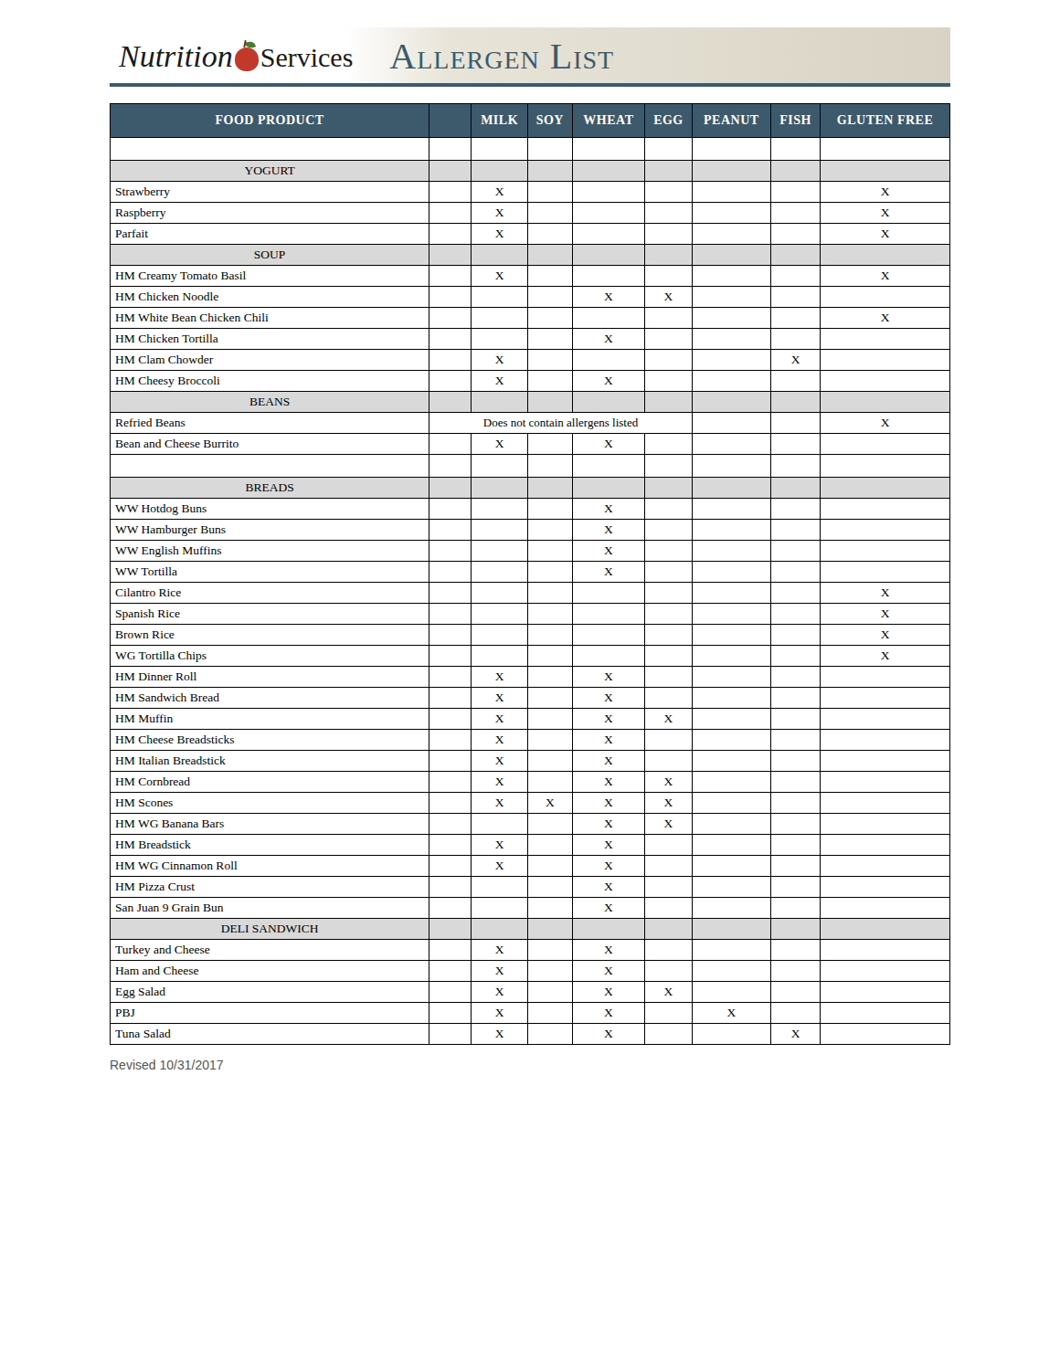Nutrition Services
Allergen List
| FOOD PRODUCT | | MILK | SOY | WHEAT | EGG | PEANUT | FISH | GLUTEN FREE |
| --- | --- | --- | --- | --- | --- | --- | --- | --- |
| YOGURT | | | | | | | | |
| Strawberry | | X | | | | | | X |
| Raspberry | | X | | | | | | X |
| Parfait | | X | | | | | | X |
| SOUP | | | | | | | | |
| HM Creamy Tomato Basil | | X | | | | | | X |
| HM Chicken Noodle | | | | X | X | | | |
| HM White Bean Chicken Chili | | | | | | | | X |
| HM Chicken Tortilla | | | | X | | | | |
| HM Clam Chowder | | X | | | | | X | |
| HM Cheesy Broccoli | | X | | X | | | | |
| BEANS | | | | | | | | |
| Refried Beans | Does not contain allergens listed | | | X |
| Bean and Cheese Burrito | | X | | X | | | | |
| BREADS | | | | | | | | |
| WW Hotdog Buns | | | | X | | | | |
| WW Hamburger Buns | | | | X | | | | |
| WW English Muffins | | | | X | | | | |
| WW Tortilla | | | | X | | | | |
| Cilantro Rice | | | | | | | | X |
| Spanish Rice | | | | | | | | X |
| Brown Rice | | | | | | | | X |
| WG Tortilla Chips | | | | | | | | X |
| HM Dinner Roll | | X | | X | | | | |
| HM Sandwich Bread | | X | | X | | | | |
| HM Muffin | | X | | X | X | | | |
| HM Cheese Breadsticks | | X | | X | | | | |
| HM Italian Breadstick | | X | | X | | | | |
| HM Cornbread | | X | | X | X | | | |
| HM Scones | | X | X | X | X | | | |
| HM WG Banana Bars | | | | X | X | | | |
| HM Breadstick | | X | | X | | | | |
| HM WG Cinnamon Roll | | X | | X | | | | |
| HM Pizza Crust | | | | X | | | | |
| San Juan 9 Grain Bun | | | | X | | | | |
| DELI SANDWICH | | | | | | | | |
| Turkey and Cheese | | X | | X | | | | |
| Ham and Cheese | | X | | X | | | | |
| Egg Salad | | X | | X | X | | | |
| PBJ | | X | | X | | X | | |
| Tuna Salad | | X | | X | | | X | |
Revised 10/31/2017